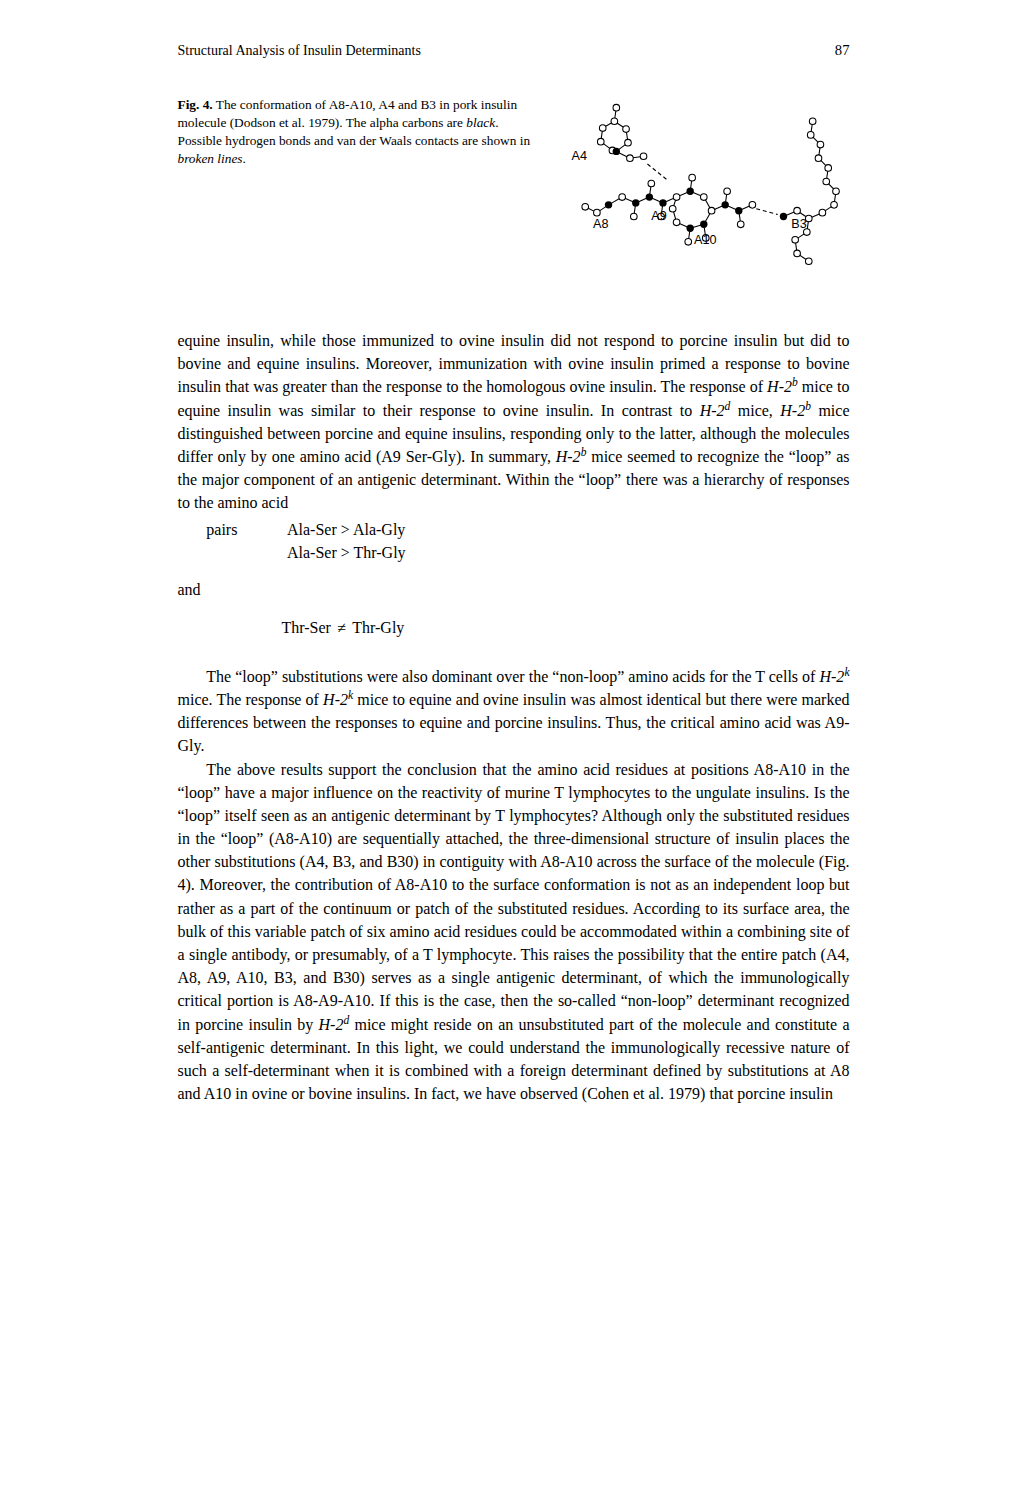Structural Analysis of Insulin Determinants 87
Fig. 4. The conformation of A8-A10, A4 and B3 in pork insulin molecule (Dodson et al. 1979). The alpha carbons are black. Possible hydrogen bonds and van der Waals contacts are shown in broken lines.
A4 A8 A9 A10 B3
equine insulin, while those immunized to ovine insulin did not respond to porcine insulin but did to bovine and equine insulins. Moreover, immunization with ovine insulin primed a response to bovine insulin that was greater than the response to the homologous ovine insulin. The response of H-2b mice to equine insulin was similar to their response to ovine insulin. In contrast to H-2d mice, H-2b mice distinguished between porcine and equine insulins, responding only to the latter, although the molecules differ only by one amino acid (A9 Ser-Gly). In summary, H-2b mice seemed to recognize the “loop” as the major component of an antigenic determinant. Within the “loop” there was a hierarchy of responses to the amino acid
pairs
Ala-Ser > Ala-Gly
Ala-Ser > Thr-Gly
and
Thr-Ser ≠ Thr-Gly
The “loop” substitutions were also dominant over the “non-loop” amino acids for the T cells of H-2k mice. The response of H-2k mice to equine and ovine insulin was almost identical but there were marked differences between the responses to equine and porcine insulins. Thus, the critical amino acid was A9-Gly.
The above results support the conclusion that the amino acid residues at positions A8-A10 in the “loop” have a major influence on the reactivity of murine T lymphocytes to the ungulate insulins. Is the “loop” itself seen as an antigenic determinant by T lymphocytes? Although only the substituted residues in the “loop” (A8-A10) are sequentially attached, the three-dimensional structure of insulin places the other substitutions (A4, B3, and B30) in contiguity with A8-A10 across the surface of the molecule (Fig. 4). Moreover, the contribution of A8-A10 to the surface conformation is not as an independent loop but rather as a part of the continuum or patch of the substituted residues. According to its surface area, the bulk of this variable patch of six amino acid residues could be accommodated within a combining site of a single antibody, or presumably, of a T lymphocyte. This raises the possibility that the entire patch (A4, A8, A9, A10, B3, and B30) serves as a single antigenic determinant, of which the immunologically critical portion is A8-A9-A10. If this is the case, then the so-called “non-loop” determinant recognized in porcine insulin by H-2d mice might reside on an unsubstituted part of the molecule and constitute a self-antigenic determinant. In this light, we could understand the immunologically recessive nature of such a self-determinant when it is combined with a foreign determinant defined by substitutions at A8 and A10 in ovine or bovine insulins. In fact, we have observed (Cohen et al. 1979) that porcine insulin